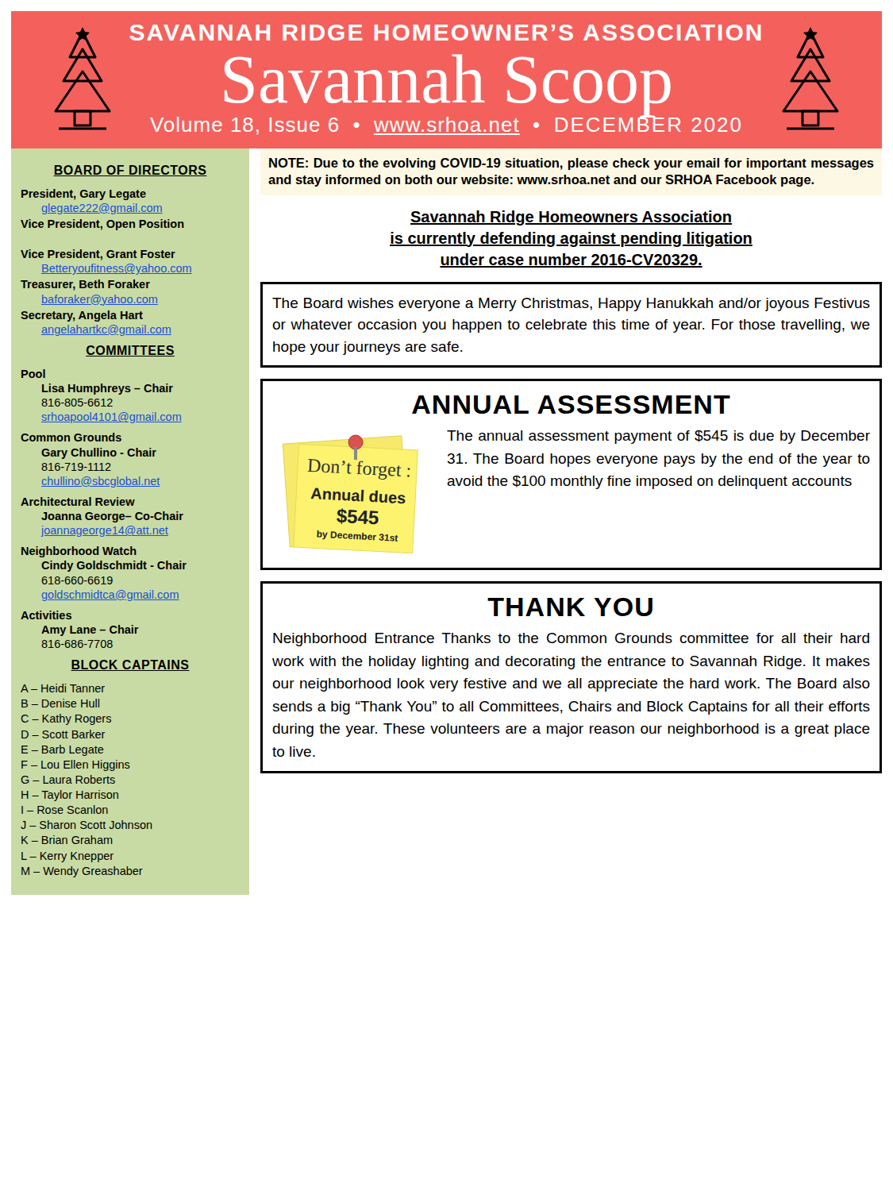Savannah Ridge Homeowner’s Association
Savannah Scoop
Volume 18, Issue 6 • www.srhoa.net • December 2020
BOARD OF DIRECTORS
President, Gary Legate
glegate222@gmail.com
Vice President, Open Position
Vice President, Grant Foster
Betteryoufitness@yahoo.com
Treasurer, Beth Foraker
baforaker@yahoo.com
Secretary, Angela Hart
angelahartkc@gmail.com
COMMITTEES
Pool
Lisa Humphreys – Chair
816-805-6612
srhoapool4101@gmail.com
Common Grounds
Gary Chullino - Chair
816-719-1112
chullino@sbcglobal.net
Architectural Review
Joanna George– Co-Chair
joannageorge14@att.net
Neighborhood Watch
Cindy Goldschmidt - Chair
618-660-6619
goldschmidtca@gmail.com
Activities
Amy Lane – Chair
816-686-7708
BLOCK CAPTAINS
A – Heidi Tanner
B – Denise Hull
C – Kathy Rogers
D – Scott Barker
E – Barb Legate
F – Lou Ellen Higgins
G – Laura Roberts
H – Taylor Harrison
I – Rose Scanlon
J – Sharon Scott Johnson
K – Brian Graham
L – Kerry Knepper
M – Wendy Greashaber
NOTE: Due to the evolving COVID-19 situation, please check your email for important messages and stay informed on both our website: www.srhoa.net and our SRHOA Facebook page.
Savannah Ridge Homeowners Association
is currently defending against pending litigation
under case number 2016-CV20329.
The Board wishes everyone a Merry Christmas, Happy Hanukkah and/or joyous Festivus or whatever occasion you happen to celebrate this time of year. For those travelling, we hope your journeys are safe.
Annual Assessment
Don’t forget : Annual dues $545 by December 31st
The annual assessment payment of $545 is due by December 31. The Board hopes everyone pays by the end of the year to avoid the $100 monthly fine imposed on delinquent accounts
Thank You
Neighborhood Entrance Thanks to the Common Grounds committee for all their hard work with the holiday lighting and decorating the entrance to Savannah Ridge. It makes our neighborhood look very festive and we all appreciate the hard work. The Board also sends a big “Thank You” to all Committees, Chairs and Block Captains for all their efforts during the year. These volunteers are a major reason our neighborhood is a great place to live.